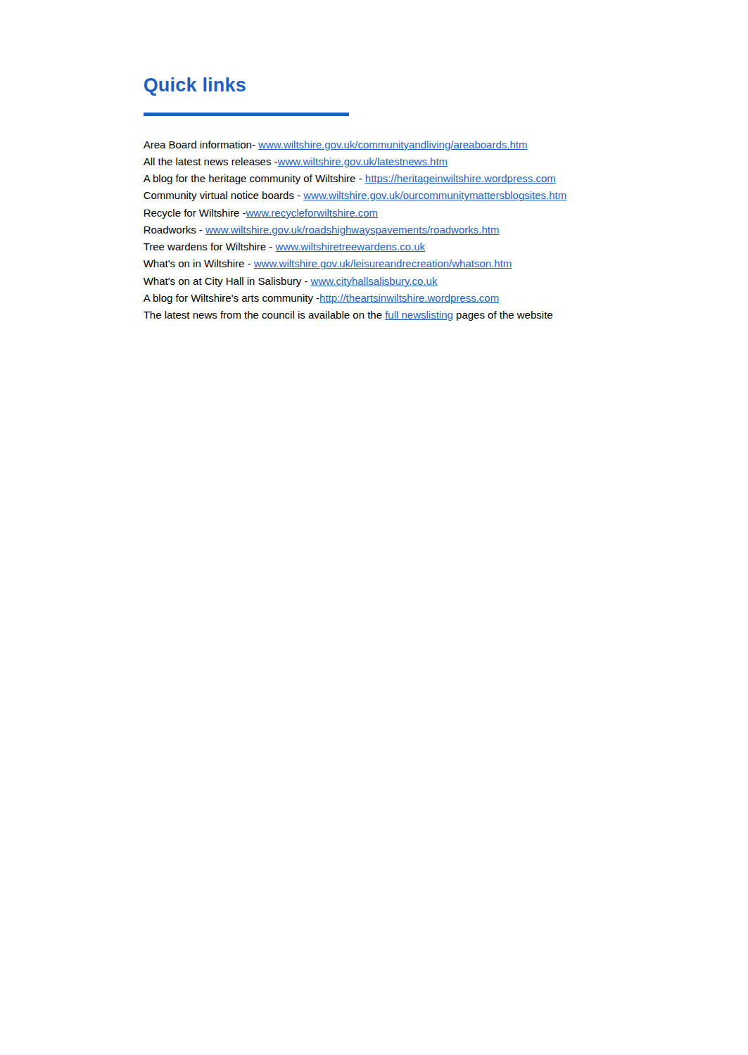Quick links
Area Board information- www.wiltshire.gov.uk/communityandliving/areaboards.htm
All the latest news releases -www.wiltshire.gov.uk/latestnews.htm
A blog for the heritage community of Wiltshire - https://heritageinwiltshire.wordpress.com
Community virtual notice boards - www.wiltshire.gov.uk/ourcommunitymattersblogsites.htm
Recycle for Wiltshire -www.recycleforwiltshire.com
Roadworks - www.wiltshire.gov.uk/roadshighwayspavements/roadworks.htm
Tree wardens for Wiltshire - www.wiltshiretreewardens.co.uk
What's on in Wiltshire - www.wiltshire.gov.uk/leisureandrecreation/whatson.htm
What's on at City Hall in Salisbury - www.cityhallsalisbury.co.uk
A blog for Wiltshire's arts community -http://theartsinwiltshire.wordpress.com
The latest news from the council is available on the full newslisting pages of the website